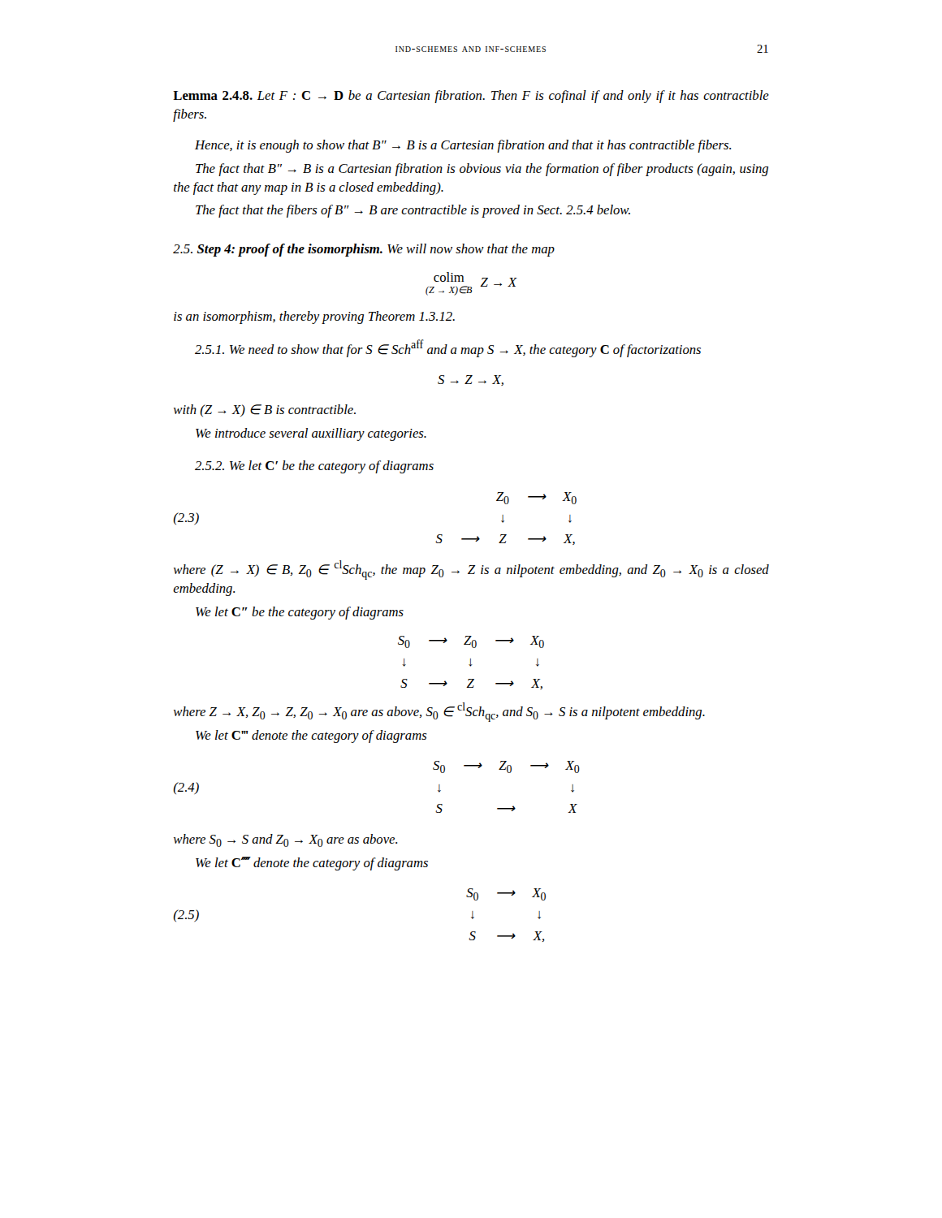ind-schemes and inf-schemes 21
Lemma 2.4.8. Let F : C → D be a Cartesian fibration. Then F is cofinal if and only if it has contractible fibers.
Hence, it is enough to show that B″ → B is a Cartesian fibration and that it has contractible fibers.
The fact that B″ → B is a Cartesian fibration is obvious via the formation of fiber products (again, using the fact that any map in B is a closed embedding).
The fact that the fibers of B″ → B are contractible is proved in Sect. 2.5.4 below.
2.5. Step 4: proof of the isomorphism. We will now show that the map
colim (Z → X)∈B Z → X
is an isomorphism, thereby proving Theorem 1.3.12.
2.5.1. We need to show that for S ∈ Schaff and a map S → X, the category C of factorizations
S → Z → X,
with (Z → X) ∈ B is contractible.
We introduce several auxilliary categories.
2.5.2. We let C′ be the category of diagrams
(2.3)
| | | Z 0 | ⟶ | X 0 |
| | | ↓ | | ↓ |
| S | ⟶ | Z | ⟶ | X , |
where (Z → X) ∈ B, Z0 ∈ clSchqc, the map Z0 → Z is a nilpotent embedding, and Z0 → X0 is a closed embedding.
We let C″ be the category of diagrams
| S 0 | ⟶ | Z 0 | ⟶ | X 0 |
| ↓ | | ↓ | | ↓ |
| S | ⟶ | Z | ⟶ | X , |
where Z → X, Z0 → Z, Z0 → X0 are as above, S0 ∈ clSchqc, and S0 → S is a nilpotent embedding.
We let C‴ denote the category of diagrams
(2.4)
| S 0 | ⟶ | Z 0 | ⟶ | X 0 |
| ↓ | | | | ↓ |
| S | ⟶ | X |
where S0 → S and Z0 → X0 are as above.
We let C⁗ denote the category of diagrams
(2.5)
| S 0 | ⟶ | X 0 |
| ↓ | | ↓ |
| S | ⟶ | X , |